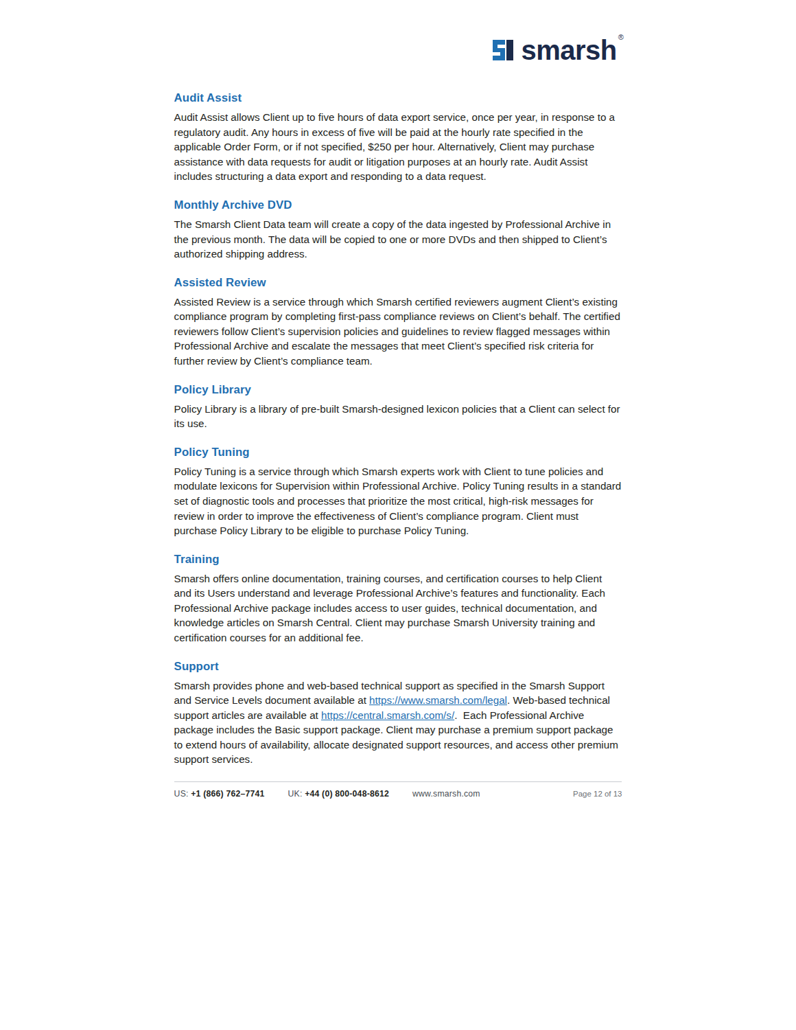smarsh®
Audit Assist
Audit Assist allows Client up to five hours of data export service, once per year, in response to a regulatory audit. Any hours in excess of five will be paid at the hourly rate specified in the applicable Order Form, or if not specified, $250 per hour. Alternatively, Client may purchase assistance with data requests for audit or litigation purposes at an hourly rate. Audit Assist includes structuring a data export and responding to a data request.
Monthly Archive DVD
The Smarsh Client Data team will create a copy of the data ingested by Professional Archive in the previous month. The data will be copied to one or more DVDs and then shipped to Client’s authorized shipping address.
Assisted Review
Assisted Review is a service through which Smarsh certified reviewers augment Client’s existing compliance program by completing first-pass compliance reviews on Client’s behalf. The certified reviewers follow Client’s supervision policies and guidelines to review flagged messages within Professional Archive and escalate the messages that meet Client’s specified risk criteria for further review by Client’s compliance team.
Policy Library
Policy Library is a library of pre-built Smarsh-designed lexicon policies that a Client can select for its use.
Policy Tuning
Policy Tuning is a service through which Smarsh experts work with Client to tune policies and modulate lexicons for Supervision within Professional Archive. Policy Tuning results in a standard set of diagnostic tools and processes that prioritize the most critical, high-risk messages for review in order to improve the effectiveness of Client’s compliance program. Client must purchase Policy Library to be eligible to purchase Policy Tuning.
Training
Smarsh offers online documentation, training courses, and certification courses to help Client and its Users understand and leverage Professional Archive’s features and functionality. Each Professional Archive package includes access to user guides, technical documentation, and knowledge articles on Smarsh Central. Client may purchase Smarsh University training and certification courses for an additional fee.
Support
Smarsh provides phone and web-based technical support as specified in the Smarsh Support and Service Levels document available at https://www.smarsh.com/legal. Web-based technical support articles are available at https://central.smarsh.com/s/. Each Professional Archive package includes the Basic support package. Client may purchase a premium support package to extend hours of availability, allocate designated support resources, and access other premium support services.
US: +1 (866) 762–7741 UK: +44 (0) 800-048-8612 www.smarsh.com
Page 12 of 13